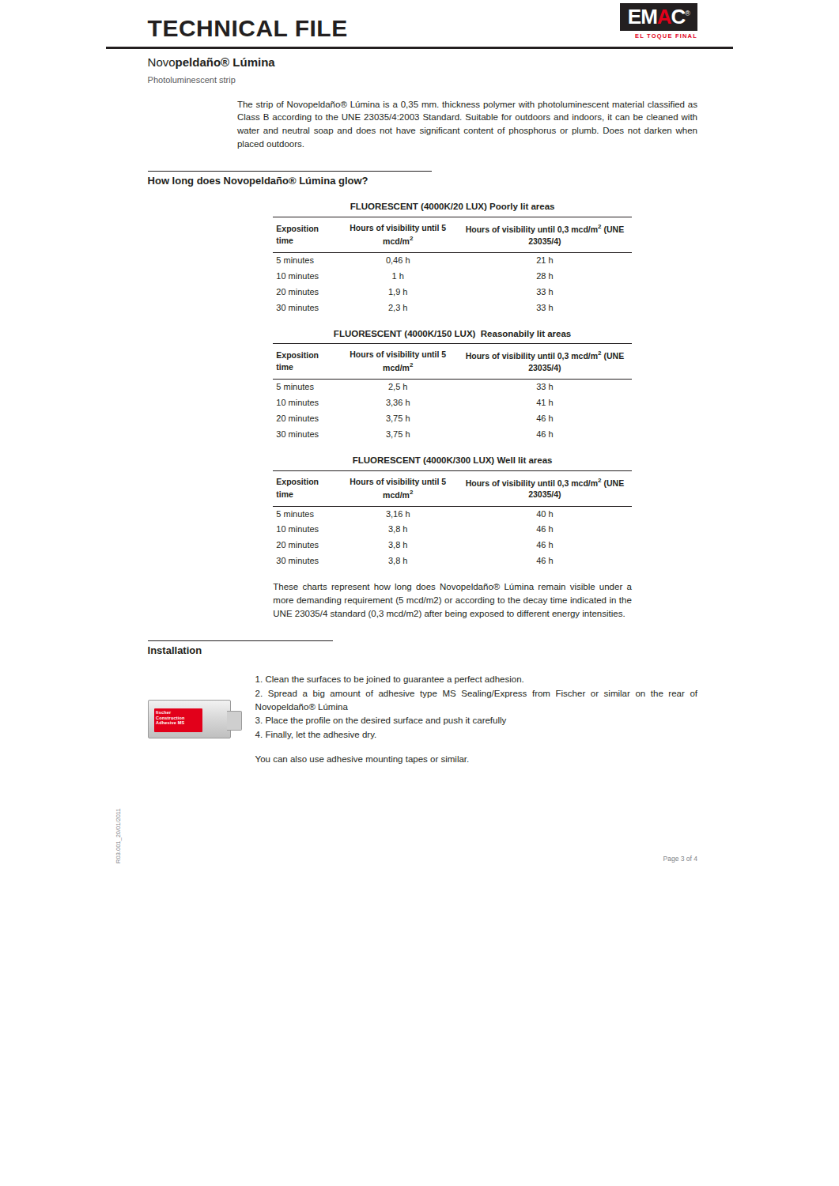TECHNICAL FILE
EM AC® El toque final
Novopeldaño® Lúmina
Photoluminescent strip
The strip of Novopeldaño® Lúmina is a 0,35 mm. thickness polymer with photoluminescent material classified as Class B according to the UNE 23035/4:2003 Standard. Suitable for outdoors and indoors, it can be cleaned with water and neutral soap and does not have significant content of phosphorus or plumb. Does not darken when placed outdoors.
How long does Novopeldaño® Lúmina glow?
FLUORESCENT (4000K/20 LUX) Poorly lit areas
| Exposition time | Hours of visibility until 5 mcd/m 2 | Hours of visibility until 0,3 mcd/m 2 (UNE 23035/4) |
| --- | --- | --- |
| 5 minutes | 0,46 h | 21 h |
| 10 minutes | 1 h | 28 h |
| 20 minutes | 1,9 h | 33 h |
| 30 minutes | 2,3 h | 33 h |
FLUORESCENT (4000K/150 LUX) Reasonabily lit areas
| Exposition time | Hours of visibility until 5 mcd/m 2 | Hours of visibility until 0,3 mcd/m 2 (UNE 23035/4) |
| --- | --- | --- |
| 5 minutes | 2,5 h | 33 h |
| 10 minutes | 3,36 h | 41 h |
| 20 minutes | 3,75 h | 46 h |
| 30 minutes | 3,75 h | 46 h |
FLUORESCENT (4000K/300 LUX) Well lit areas
| Exposition time | Hours of visibility until 5 mcd/m 2 | Hours of visibility until 0,3 mcd/m 2 (UNE 23035/4) |
| --- | --- | --- |
| 5 minutes | 3,16 h | 40 h |
| 10 minutes | 3,8 h | 46 h |
| 20 minutes | 3,8 h | 46 h |
| 30 minutes | 3,8 h | 46 h |
These charts represent how long does Novopeldaño® Lúmina remain visible under a more demanding requirement (5 mcd/m2) or according to the decay time indicated in the UNE 23035/4 standard (0,3 mcd/m2) after being exposed to different energy intensities.
Installation
fischer
Construction
Adhesive MS
1. Clean the surfaces to be joined to guarantee a perfect adhesion.
2. Spread a big amount of adhesive type MS Sealing/Express from Fischer or similar on the rear of Novopeldaño® Lúmina
3. Place the profile on the desired surface and push it carefully
4. Finally, let the adhesive dry.
You can also use adhesive mounting tapes or similar.
R03.001_20/01/2011
Page 3 of 4